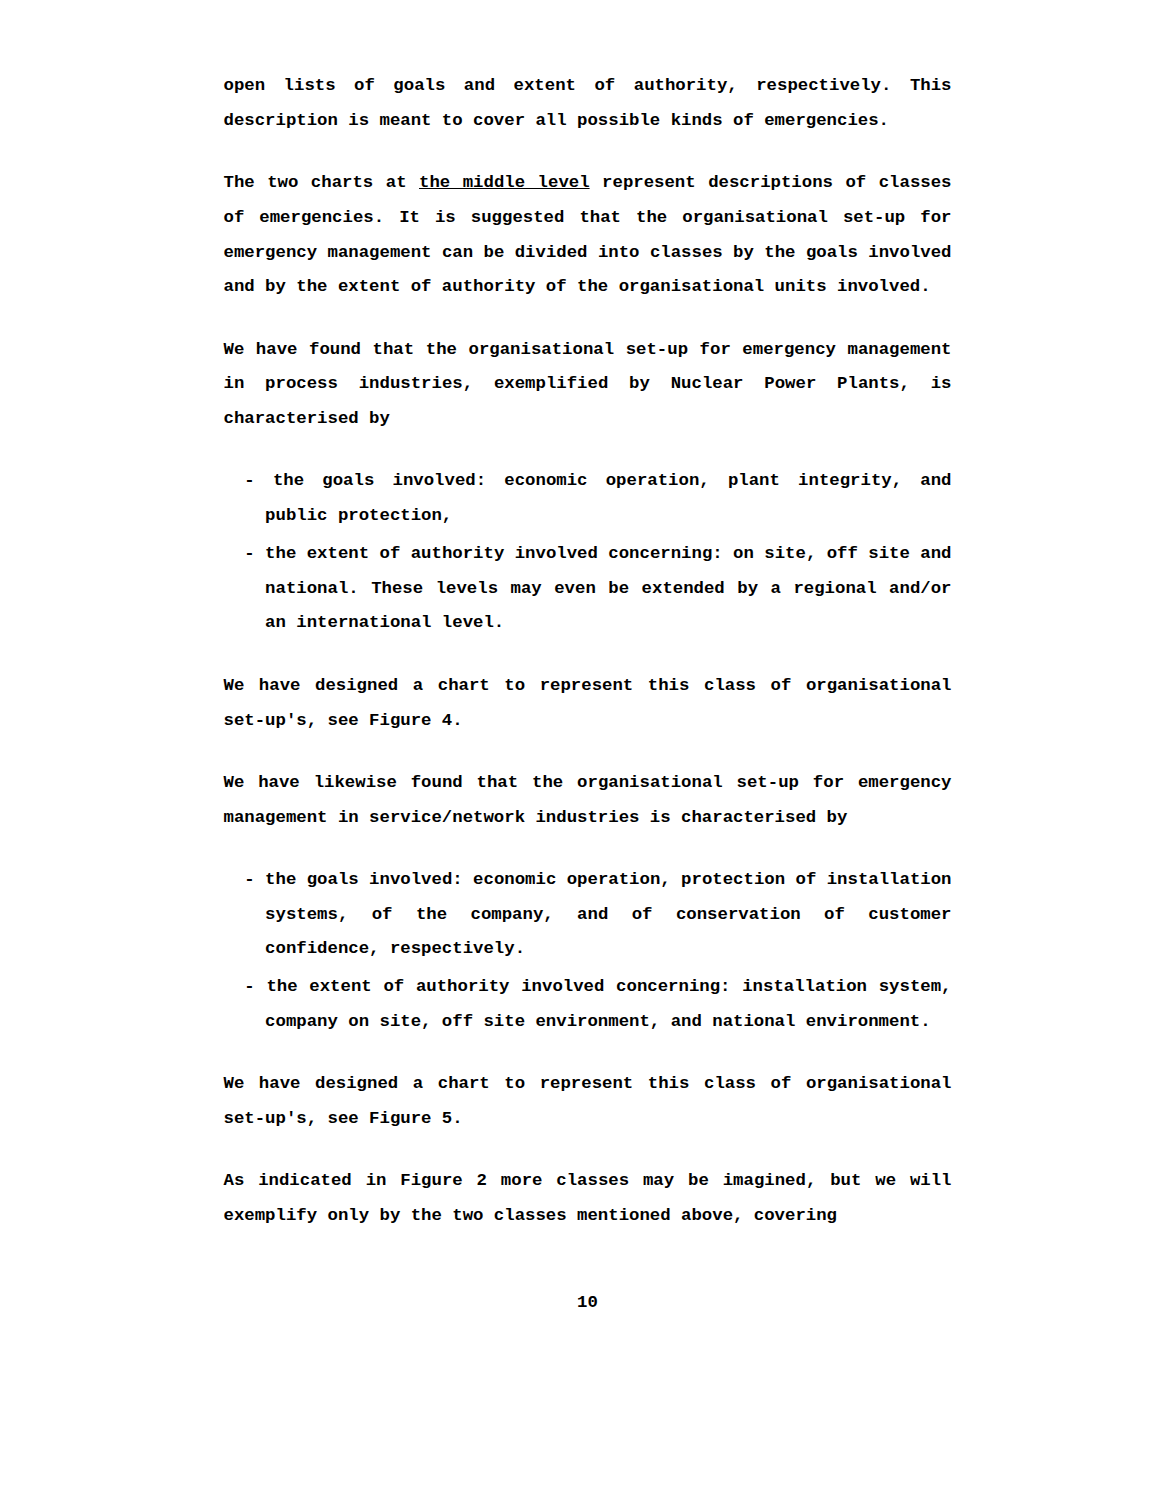open lists of goals and extent of authority, respectively. This description is meant to cover all possible kinds of emergencies.
The two charts at the middle level represent descriptions of classes of emergencies. It is suggested that the organisational set-up for emergency management can be divided into classes by the goals involved and by the extent of authority of the organisational units involved.
We have found that the organisational set-up for emergency management in process industries, exemplified by Nuclear Power Plants, is characterised by
the goals involved: economic operation, plant integrity, and public protection,
the extent of authority involved concerning: on site, off site and national. These levels may even be extended by a regional and/or an international level.
We have designed a chart to represent this class of organisational set-up's, see Figure 4.
We have likewise found that the organisational set-up for emergency management in service/network industries is characterised by
the goals involved: economic operation, protection of installation systems, of the company, and of conservation of customer confidence, respectively.
the extent of authority involved concerning: installation system, company on site, off site environment, and national environment.
We have designed a chart to represent this class of organisational set-up's, see Figure 5.
As indicated in Figure 2 more classes may be imagined, but we will exemplify only by the two classes mentioned above, covering
10